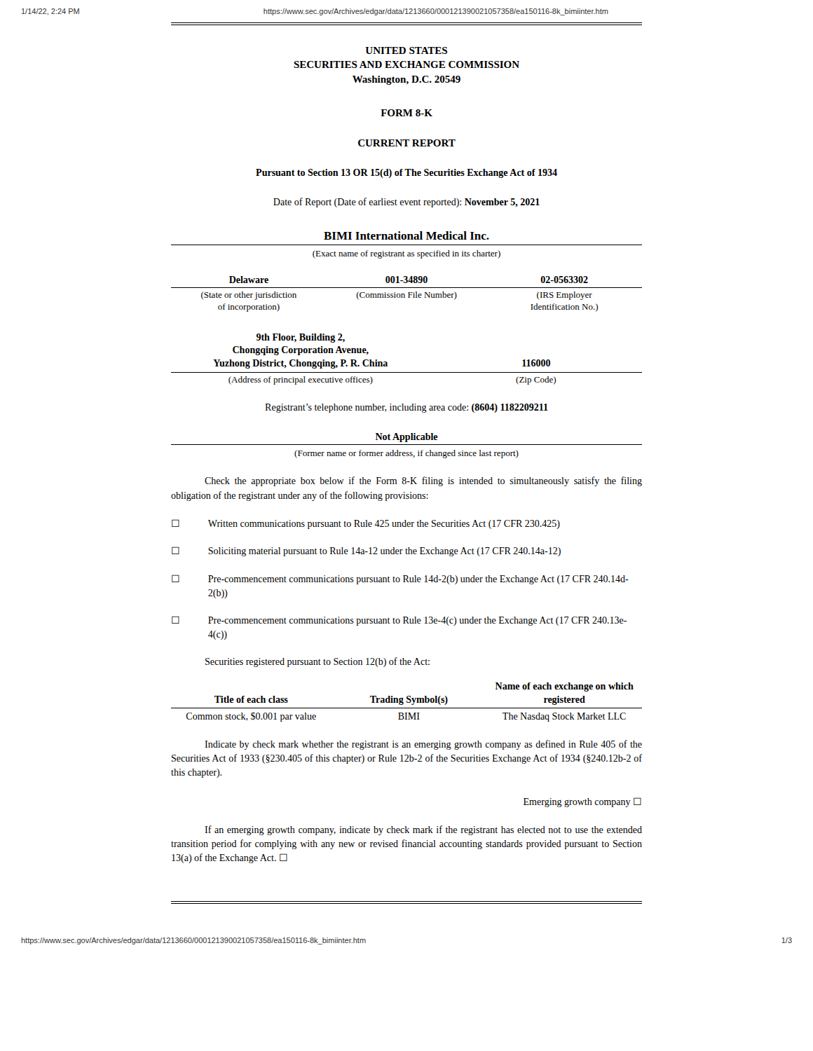1/14/22, 2:24 PM
https://www.sec.gov/Archives/edgar/data/1213660/000121390021057358/ea150116-8k_bimiinter.htm
UNITED STATES SECURITIES AND EXCHANGE COMMISSION Washington, D.C. 20549
FORM 8-K
CURRENT REPORT
Pursuant to Section 13 OR 15(d) of The Securities Exchange Act of 1934
Date of Report (Date of earliest event reported): November 5, 2021
BIMI International Medical Inc.
(Exact name of registrant as specified in its charter)
| Delaware | 001-34890 | 02-0563302 |
| (State or other jurisdiction of incorporation) | (Commission File Number) | (IRS Employer Identification No.) |
| 9th Floor, Building 2, Chongqing Corporation Avenue, Yuzhong District, Chongqing, P. R. China | 116000 |
| (Address of principal executive offices) | (Zip Code) |
Registrant’s telephone number, including area code: (8604) 1182209211
Not Applicable
(Former name or former address, if changed since last report)
Check the appropriate box below if the Form 8-K filing is intended to simultaneously satisfy the filing obligation of the registrant under any of the following provisions:
☐
Written communications pursuant to Rule 425 under the Securities Act (17 CFR 230.425)
☐
Soliciting material pursuant to Rule 14a-12 under the Exchange Act (17 CFR 240.14a-12)
☐
Pre-commencement communications pursuant to Rule 14d-2(b) under the Exchange Act (17 CFR 240.14d-2(b))
☐
Pre-commencement communications pursuant to Rule 13e-4(c) under the Exchange Act (17 CFR 240.13e-4(c))
Securities registered pursuant to Section 12(b) of the Act:
| Title of each class | Trading Symbol(s) | Name of each exchange on which registered |
| --- | --- | --- |
| Common stock, $0.001 par value | BIMI | The Nasdaq Stock Market LLC |
Indicate by check mark whether the registrant is an emerging growth company as defined in Rule 405 of the Securities Act of 1933 (§230.405 of this chapter) or Rule 12b-2 of the Securities Exchange Act of 1934 (§240.12b-2 of this chapter).
Emerging growth company ☐
If an emerging growth company, indicate by check mark if the registrant has elected not to use the extended transition period for complying with any new or revised financial accounting standards provided pursuant to Section 13(a) of the Exchange Act. ☐
https://www.sec.gov/Archives/edgar/data/1213660/000121390021057358/ea150116-8k_bimiinter.htm
1/3